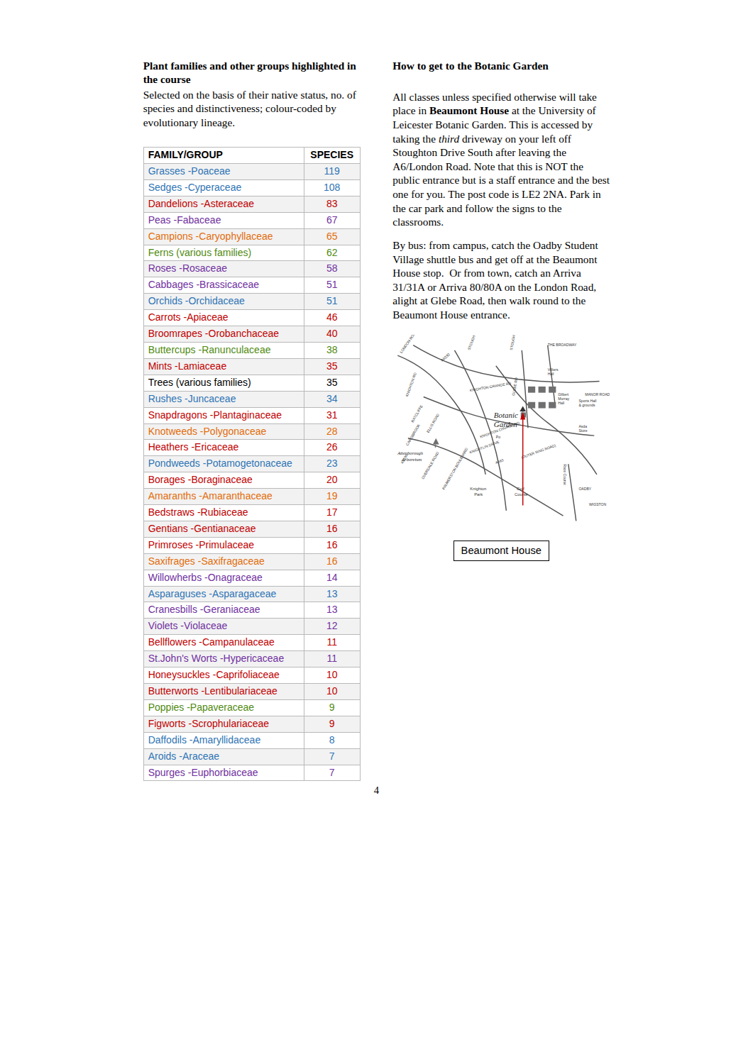Plant families and other groups highlighted in the course
Selected on the basis of their native status, no. of species and distinctiveness; colour-coded by evolutionary lineage.
| FAMILY/GROUP | SPECIES |
| --- | --- |
| Grasses -Poaceae | 119 |
| Sedges -Cyperaceae | 108 |
| Dandelions -Asteraceae | 83 |
| Peas -Fabaceae | 67 |
| Campions -Caryophyllaceae | 65 |
| Ferns (various families) | 62 |
| Roses -Rosaceae | 58 |
| Cabbages -Brassicaceae | 51 |
| Orchids -Orchidaceae | 51 |
| Carrots -Apiaceae | 46 |
| Broomrapes -Orobanchaceae | 40 |
| Buttercups -Ranunculaceae | 38 |
| Mints -Lamiaceae | 35 |
| Trees (various families) | 35 |
| Rushes -Juncaceae | 34 |
| Snapdragons -Plantaginaceae | 31 |
| Knotweeds -Polygonaceae | 28 |
| Heathers -Ericaceae | 26 |
| Pondweeds -Potamogetonaceae | 23 |
| Borages -Boraginaceae | 20 |
| Amaranths -Amaranthaceae | 19 |
| Bedstraws -Rubiaceae | 17 |
| Gentians -Gentianaceae | 16 |
| Primroses -Primulaceae | 16 |
| Saxifrages -Saxifragaceae | 16 |
| Willowherbs -Onagraceae | 14 |
| Asparaguses -Asparagaceae | 13 |
| Cranesbills -Geraniaceae | 13 |
| Violets -Violaceae | 12 |
| Bellflowers -Campanulaceae | 11 |
| St.John's Worts -Hypericaceae | 11 |
| Honeysuckles -Caprifoliaceae | 10 |
| Butterworts -Lentibulariaceae | 10 |
| Poppies -Papaveraceae | 9 |
| Figworts -Scrophulariaceae | 9 |
| Daffodils -Amaryllidaceae | 8 |
| Aroids -Araceae | 7 |
| Spurges -Euphorbiaceae | 7 |
How to get to the Botanic Garden
All classes unless specified otherwise will take place in Beaumont House at the University of Leicester Botanic Garden. This is accessed by taking the third driveway on your left off Stoughton Drive South after leaving the A6/London Road. Note that this is NOT the public entrance but is a staff entrance and the best one for you. The post code is LE2 2NA. Park in the car park and follow the signs to the classrooms.
By bus: from campus, catch the Oadby Student Village shuttle bus and get off at the Beaumont House stop. Or from town, catch an Arriva 31/31A or Arriva 80/80A on the London Road, alight at Glebe Road, then walk round to the Beaumont House entrance.
LONDON ROAD A6030 STOUGHTON ROAD STOUGHTON DR STH THE BROADWAY KNIGHTON RD KNIGHTON GRANGE RD GLEBE RD MANOR ROAD RATCLIFFE ELLIS ROAD CARISBROOK KNIGHTON CHURCH RD KNIGHTLIN DRIVE A563 (OUTER RING ROAD) A5199 OVERDALE ROAD PALMERSTON BOULEVARD Race Course WIGSTON OADBY Villiers Hall Gilbert Murray Hall Sports Hall & grounds Asda Store Po Botanic Garden Attenborough Arboretum Knighton Park Golf Course
Beaumont House
4